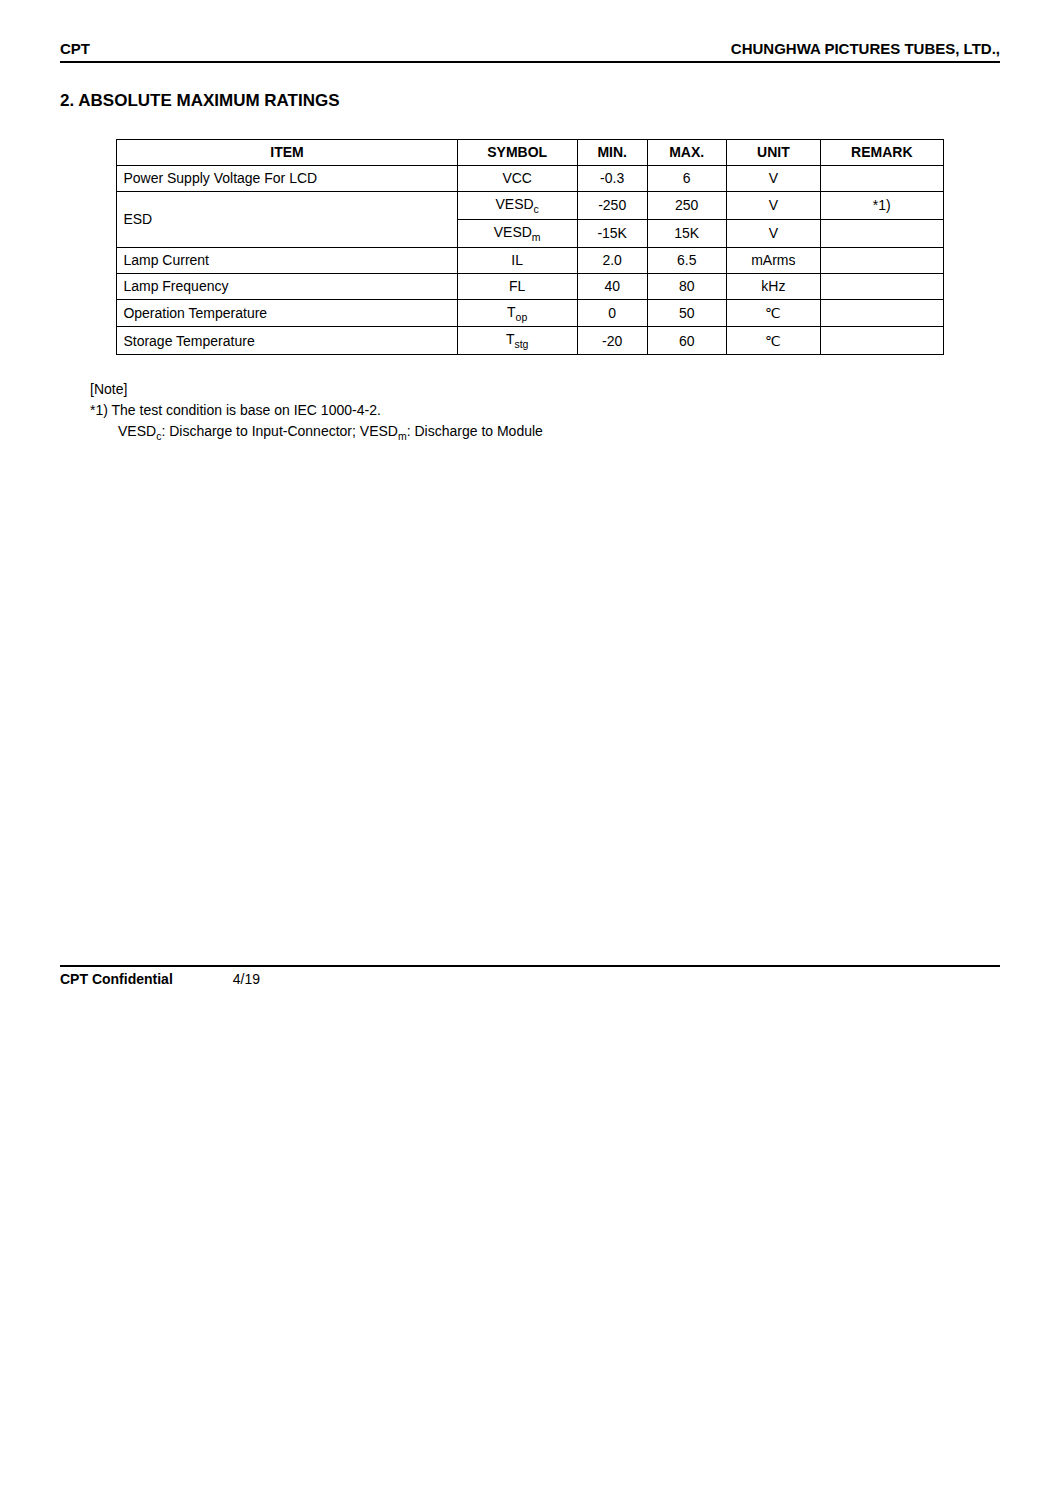CPT CHUNGHWA PICTURES TUBES, LTD.,
2. ABSOLUTE MAXIMUM RATINGS
| ITEM | SYMBOL | MIN. | MAX. | UNIT | REMARK |
| --- | --- | --- | --- | --- | --- |
| Power Supply Voltage For LCD | VCC | -0.3 | 6 | V | |
| ESD | VESD c | -250 | 250 | V | *1) |
| VESD m | -15K | 15K | V | |
| Lamp Current | IL | 2.0 | 6.5 | mArms | |
| Lamp Frequency | FL | 40 | 80 | kHz | |
| Operation Temperature | T op | 0 | 50 | ℃ | |
| Storage Temperature | T stg | -20 | 60 | ℃ | |
[Note]
*1) The test condition is base on IEC 1000-4-2.
VESDc: Discharge to Input-Connector; VESDm: Discharge to Module
CPT Confidential 4/19